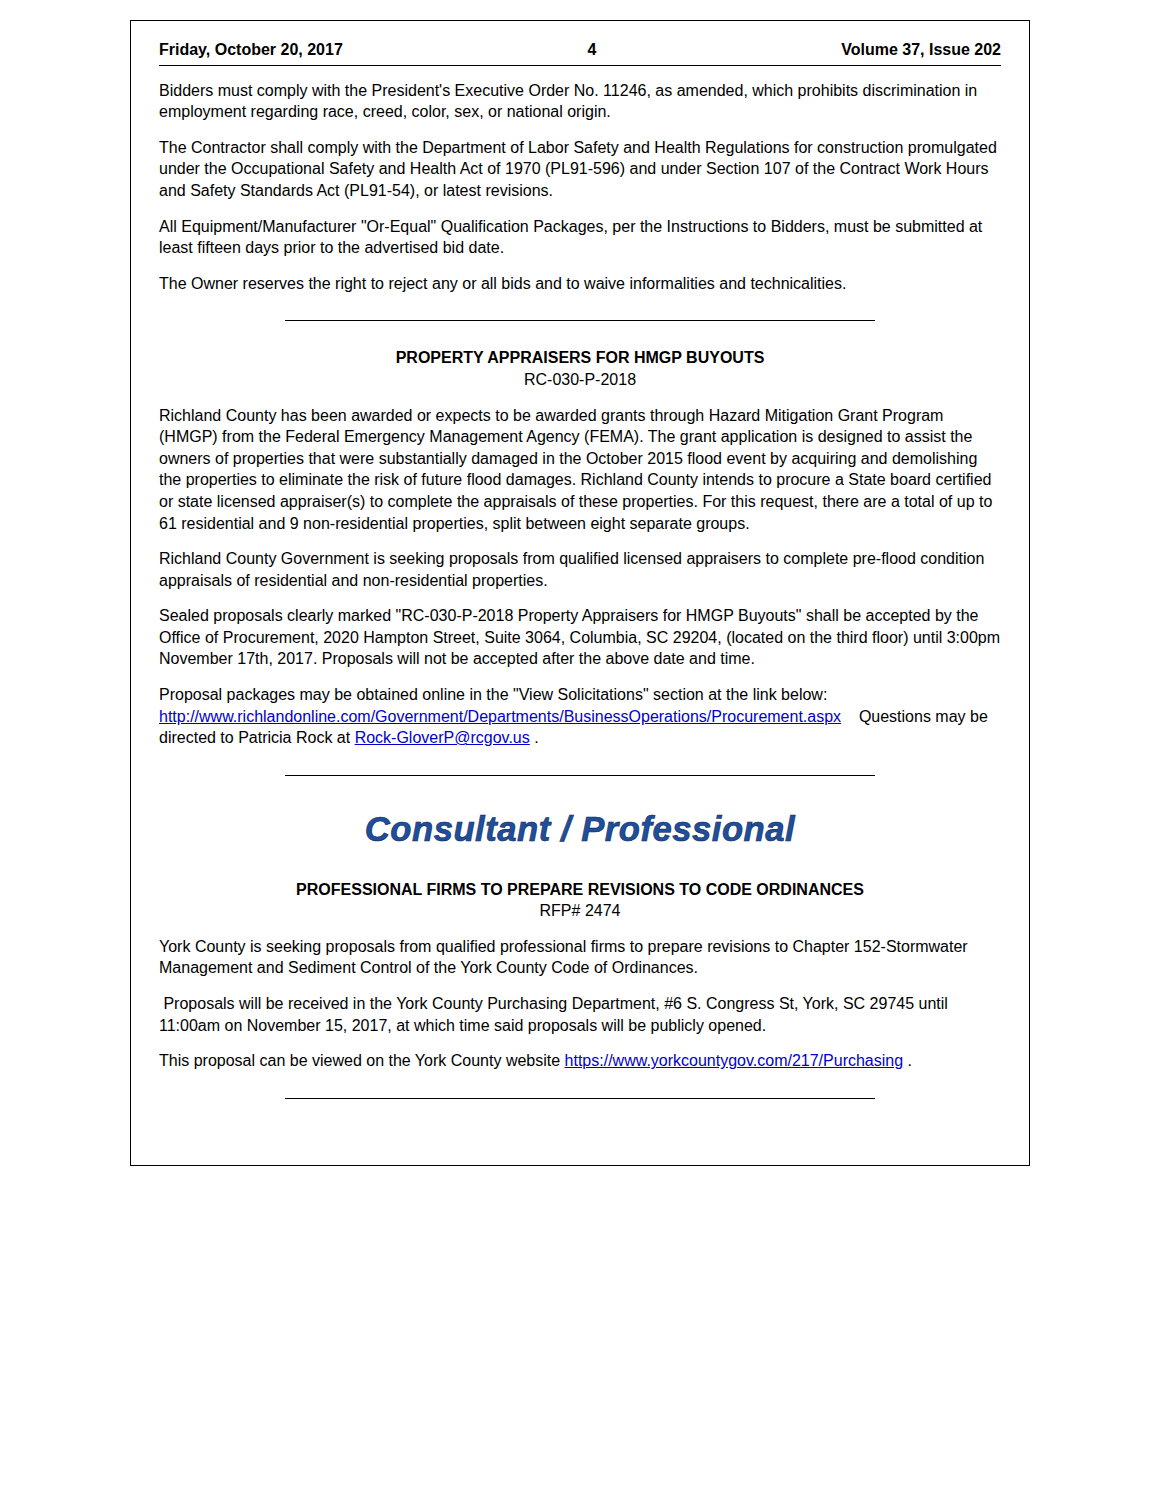Friday, October 20, 2017
4
Volume 37, Issue 202
Bidders must comply with the President's Executive Order No. 11246, as amended, which prohibits discrimination in employment regarding race, creed, color, sex, or national origin.
The Contractor shall comply with the Department of Labor Safety and Health Regulations for construction promulgated under the Occupational Safety and Health Act of 1970 (PL91-596) and under Section 107 of the Contract Work Hours and Safety Standards Act (PL91-54), or latest revisions.
All Equipment/Manufacturer "Or-Equal" Qualification Packages, per the Instructions to Bidders, must be submitted at least fifteen days prior to the advertised bid date.
The Owner reserves the right to reject any or all bids and to waive informalities and technicalities.
PROPERTY APPRAISERS FOR HMGP BUYOUTS
RC-030-P-2018
Richland County has been awarded or expects to be awarded grants through Hazard Mitigation Grant Program (HMGP) from the Federal Emergency Management Agency (FEMA). The grant application is designed to assist the owners of properties that were substantially damaged in the October 2015 flood event by acquiring and demolishing the properties to eliminate the risk of future flood damages. Richland County intends to procure a State board certified or state licensed appraiser(s) to complete the appraisals of these properties. For this request, there are a total of up to 61 residential and 9 non-residential properties, split between eight separate groups.
Richland County Government is seeking proposals from qualified licensed appraisers to complete pre-flood condition appraisals of residential and non-residential properties.
Sealed proposals clearly marked "RC-030-P-2018 Property Appraisers for HMGP Buyouts" shall be accepted by the Office of Procurement, 2020 Hampton Street, Suite 3064, Columbia, SC 29204, (located on the third floor) until 3:00pm November 17th, 2017. Proposals will not be accepted after the above date and time.
Proposal packages may be obtained online in the "View Solicitations" section at the link below:
http://www.richlandonline.com/Government/Departments/BusinessOperations/Procurement.aspx Questions may be directed to Patricia Rock at Rock-GloverP@rcgov.us .
Consultant / Professional
PROFESSIONAL FIRMS TO PREPARE REVISIONS TO CODE ORDINANCES
RFP# 2474
York County is seeking proposals from qualified professional firms to prepare revisions to Chapter 152-Stormwater Management and Sediment Control of the York County Code of Ordinances.
Proposals will be received in the York County Purchasing Department, #6 S. Congress St, York, SC 29745 until 11:00am on November 15, 2017, at which time said proposals will be publicly opened.
This proposal can be viewed on the York County website https://www.yorkcountygov.com/217/Purchasing .